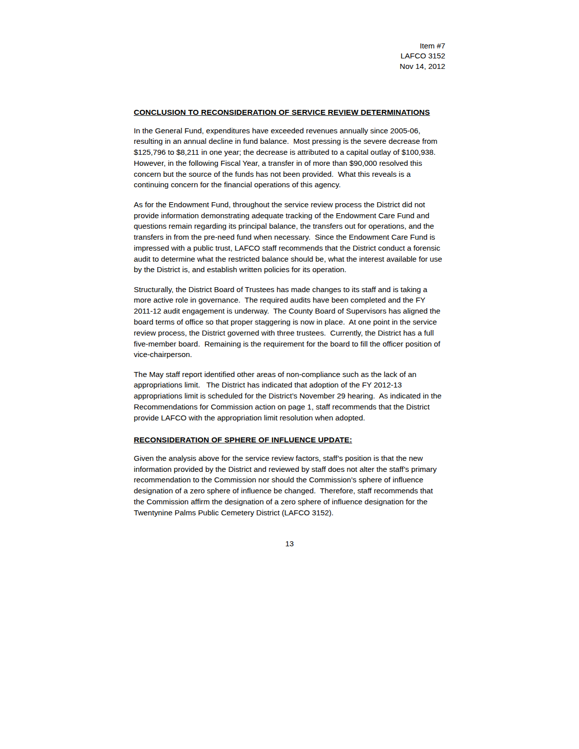Item #7
LAFCO 3152
Nov 14, 2012
CONCLUSION TO RECONSIDERATION OF SERVICE REVIEW DETERMINATIONS
In the General Fund, expenditures have exceeded revenues annually since 2005-06, resulting in an annual decline in fund balance. Most pressing is the severe decrease from $125,796 to $8,211 in one year; the decrease is attributed to a capital outlay of $100,938. However, in the following Fiscal Year, a transfer in of more than $90,000 resolved this concern but the source of the funds has not been provided. What this reveals is a continuing concern for the financial operations of this agency.
As for the Endowment Fund, throughout the service review process the District did not provide information demonstrating adequate tracking of the Endowment Care Fund and questions remain regarding its principal balance, the transfers out for operations, and the transfers in from the pre-need fund when necessary. Since the Endowment Care Fund is impressed with a public trust, LAFCO staff recommends that the District conduct a forensic audit to determine what the restricted balance should be, what the interest available for use by the District is, and establish written policies for its operation.
Structurally, the District Board of Trustees has made changes to its staff and is taking a more active role in governance. The required audits have been completed and the FY 2011-12 audit engagement is underway. The County Board of Supervisors has aligned the board terms of office so that proper staggering is now in place. At one point in the service review process, the District governed with three trustees. Currently, the District has a full five-member board. Remaining is the requirement for the board to fill the officer position of vice-chairperson.
The May staff report identified other areas of non-compliance such as the lack of an appropriations limit. The District has indicated that adoption of the FY 2012-13 appropriations limit is scheduled for the District’s November 29 hearing. As indicated in the Recommendations for Commission action on page 1, staff recommends that the District provide LAFCO with the appropriation limit resolution when adopted.
RECONSIDERATION OF SPHERE OF INFLUENCE UPDATE:
Given the analysis above for the service review factors, staff’s position is that the new information provided by the District and reviewed by staff does not alter the staff’s primary recommendation to the Commission nor should the Commission’s sphere of influence designation of a zero sphere of influence be changed. Therefore, staff recommends that the Commission affirm the designation of a zero sphere of influence designation for the Twentynine Palms Public Cemetery District (LAFCO 3152).
13